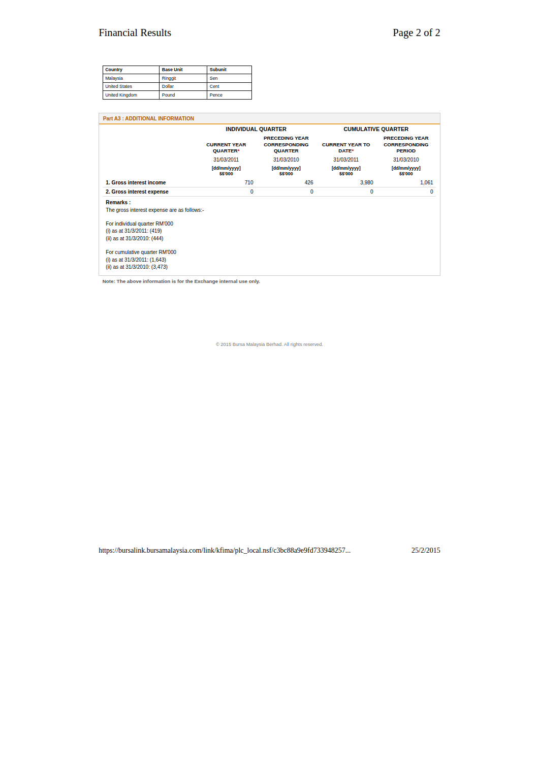Financial Results
Page 2 of 2
| Country | Base Unit | Subunit |
| --- | --- | --- |
| Malaysia | Ringgit | Sen |
| United States | Dollar | Cent |
| United Kingdom | Pound | Pence |
Part A3 : ADDITIONAL INFORMATION
| | INDIVIDUAL QUARTER | CUMULATIVE QUARTER |
| | CURRENT YEAR QUARTER * | PRECEDING YEAR CORRESPONDING QUARTER | CURRENT YEAR TO DATE * | PRECEDING YEAR CORRESPONDING PERIOD |
| | 31/03/2011 | 31/03/2010 | 31/03/2011 | 31/03/2010 |
| | [dd/mm/yyyy] $$'000 | [dd/mm/yyyy] $$'000 | [dd/mm/yyyy] $$'000 | [dd/mm/yyyy] $$'000 |
| 1. Gross interest income | 710 | 426 | 3,980 | 1,061 |
| 2. Gross interest expense | 0 | 0 | 0 | 0 |
Remarks :
The gross interest expense are as follows:-
For individual quarter RM'000
(i) as at 31/3/2011: (419)
(ii) as at 31/3/2010: (444)
For cumulative quarter RM'000
(i) as at 31/3/2011: (1,643)
(ii) as at 31/3/2010: (3,473)
Note: The above information is for the Exchange internal use only.
© 2015 Bursa Malaysia Berhad. All rights reserved.
https://bursalink.bursamalaysia.com/link/kfima/plc_local.nsf/c3bc88a9e9fd733948257...
25/2/2015